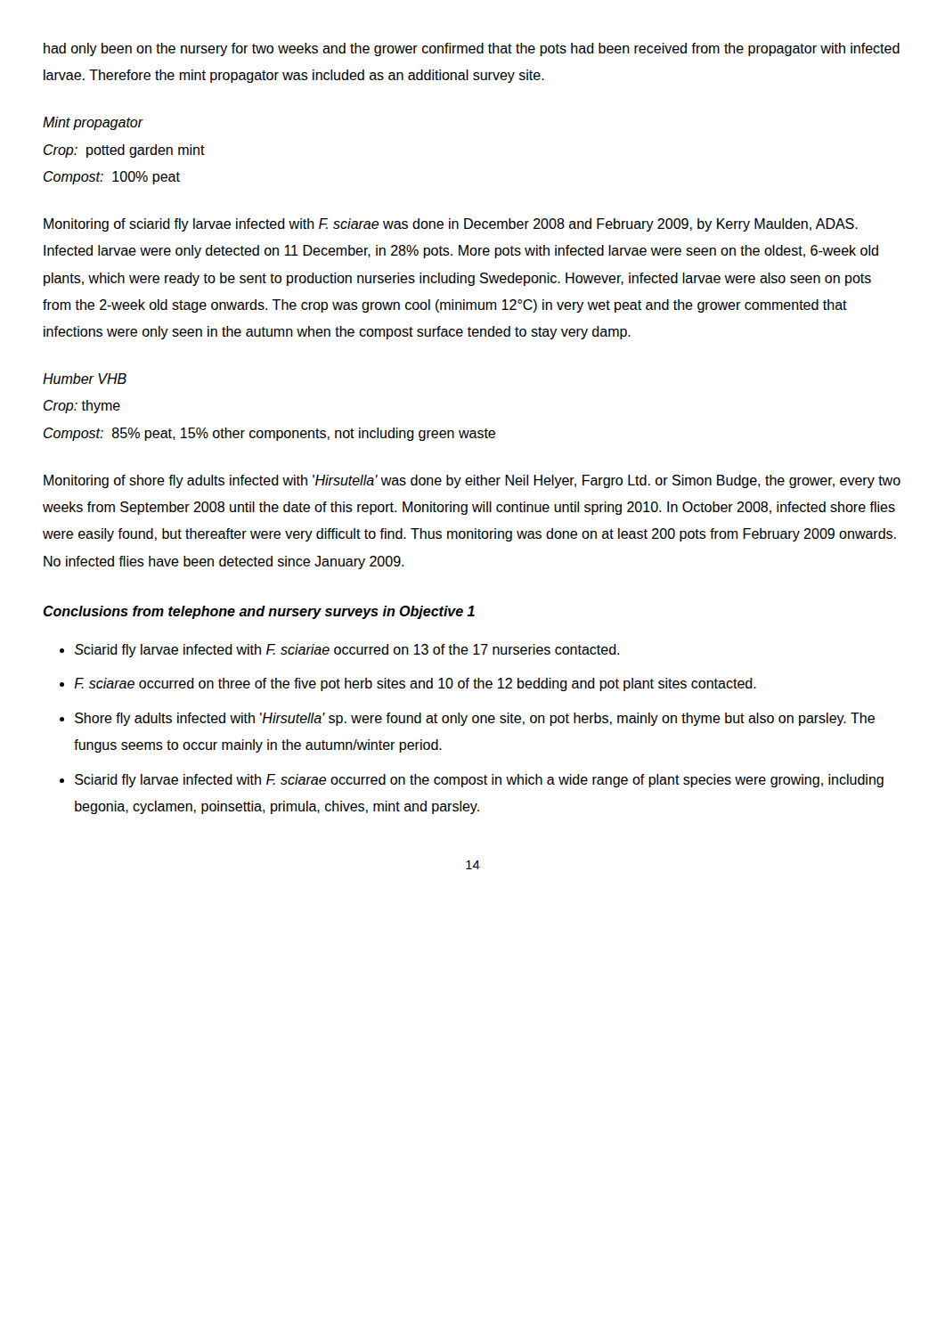had only been on the nursery for two weeks and the grower confirmed that the pots had been received from the propagator with infected larvae. Therefore the mint propagator was included as an additional survey site.
Mint propagator
Crop: potted garden mint
Compost: 100% peat
Monitoring of sciarid fly larvae infected with F. sciarae was done in December 2008 and February 2009, by Kerry Maulden, ADAS. Infected larvae were only detected on 11 December, in 28% pots. More pots with infected larvae were seen on the oldest, 6-week old plants, which were ready to be sent to production nurseries including Swedeponic. However, infected larvae were also seen on pots from the 2-week old stage onwards. The crop was grown cool (minimum 12°C) in very wet peat and the grower commented that infections were only seen in the autumn when the compost surface tended to stay very damp.
Humber VHB
Crop: thyme
Compost: 85% peat, 15% other components, not including green waste
Monitoring of shore fly adults infected with 'Hirsutella' was done by either Neil Helyer, Fargro Ltd. or Simon Budge, the grower, every two weeks from September 2008 until the date of this report. Monitoring will continue until spring 2010. In October 2008, infected shore flies were easily found, but thereafter were very difficult to find. Thus monitoring was done on at least 200 pots from February 2009 onwards. No infected flies have been detected since January 2009.
Conclusions from telephone and nursery surveys in Objective 1
Sciarid fly larvae infected with F. sciariae occurred on 13 of the 17 nurseries contacted.
F. sciarae occurred on three of the five pot herb sites and 10 of the 12 bedding and pot plant sites contacted.
Shore fly adults infected with 'Hirsutella' sp. were found at only one site, on pot herbs, mainly on thyme but also on parsley. The fungus seems to occur mainly in the autumn/winter period.
Sciarid fly larvae infected with F. sciarae occurred on the compost in which a wide range of plant species were growing, including begonia, cyclamen, poinsettia, primula, chives, mint and parsley.
14